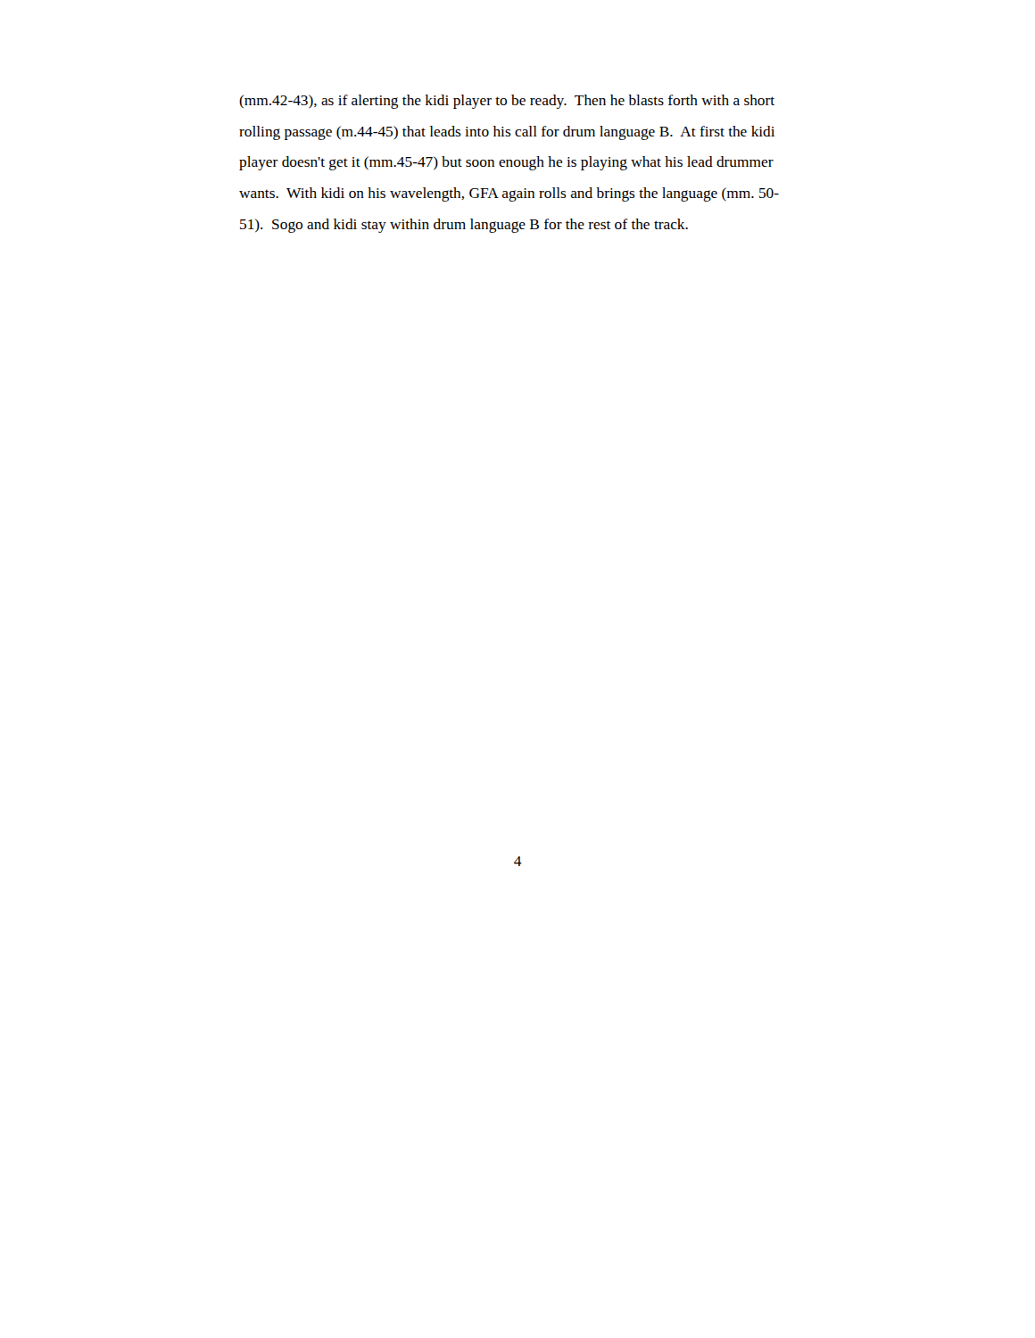(mm.42-43), as if alerting the kidi player to be ready. Then he blasts forth with a short rolling passage (m.44-45) that leads into his call for drum language B. At first the kidi player doesn't get it (mm.45-47) but soon enough he is playing what his lead drummer wants. With kidi on his wavelength, GFA again rolls and brings the language (mm. 50-51). Sogo and kidi stay within drum language B for the rest of the track.
4